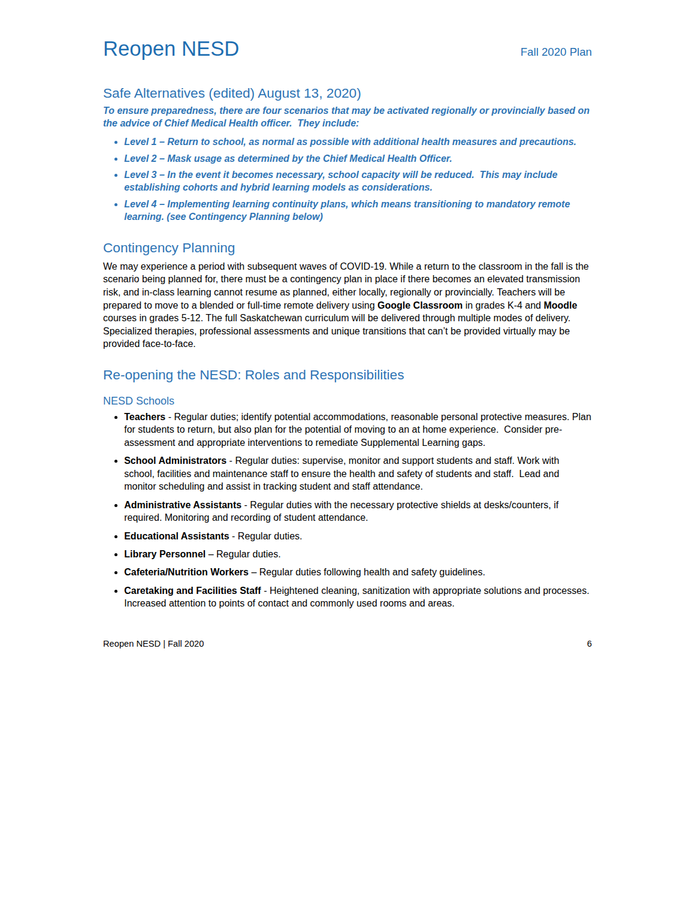Reopen NESD
Fall 2020 Plan
Safe Alternatives (edited) August 13, 2020)
To ensure preparedness, there are four scenarios that may be activated regionally or provincially based on the advice of Chief Medical Health officer. They include:
Level 1 – Return to school, as normal as possible with additional health measures and precautions.
Level 2 – Mask usage as determined by the Chief Medical Health Officer.
Level 3 – In the event it becomes necessary, school capacity will be reduced. This may include establishing cohorts and hybrid learning models as considerations.
Level 4 – Implementing learning continuity plans, which means transitioning to mandatory remote learning. (see Contingency Planning below)
Contingency Planning
We may experience a period with subsequent waves of COVID-19. While a return to the classroom in the fall is the scenario being planned for, there must be a contingency plan in place if there becomes an elevated transmission risk, and in-class learning cannot resume as planned, either locally, regionally or provincially. Teachers will be prepared to move to a blended or full-time remote delivery using Google Classroom in grades K-4 and Moodle courses in grades 5-12. The full Saskatchewan curriculum will be delivered through multiple modes of delivery. Specialized therapies, professional assessments and unique transitions that can’t be provided virtually may be provided face-to-face.
Re-opening the NESD: Roles and Responsibilities
NESD Schools
Teachers - Regular duties; identify potential accommodations, reasonable personal protective measures. Plan for students to return, but also plan for the potential of moving to an at home experience. Consider pre-assessment and appropriate interventions to remediate Supplemental Learning gaps.
School Administrators - Regular duties: supervise, monitor and support students and staff. Work with school, facilities and maintenance staff to ensure the health and safety of students and staff. Lead and monitor scheduling and assist in tracking student and staff attendance.
Administrative Assistants - Regular duties with the necessary protective shields at desks/counters, if required. Monitoring and recording of student attendance.
Educational Assistants - Regular duties.
Library Personnel – Regular duties.
Cafeteria/Nutrition Workers – Regular duties following health and safety guidelines.
Caretaking and Facilities Staff - Heightened cleaning, sanitization with appropriate solutions and processes. Increased attention to points of contact and commonly used rooms and areas.
Reopen NESD | Fall 2020 6